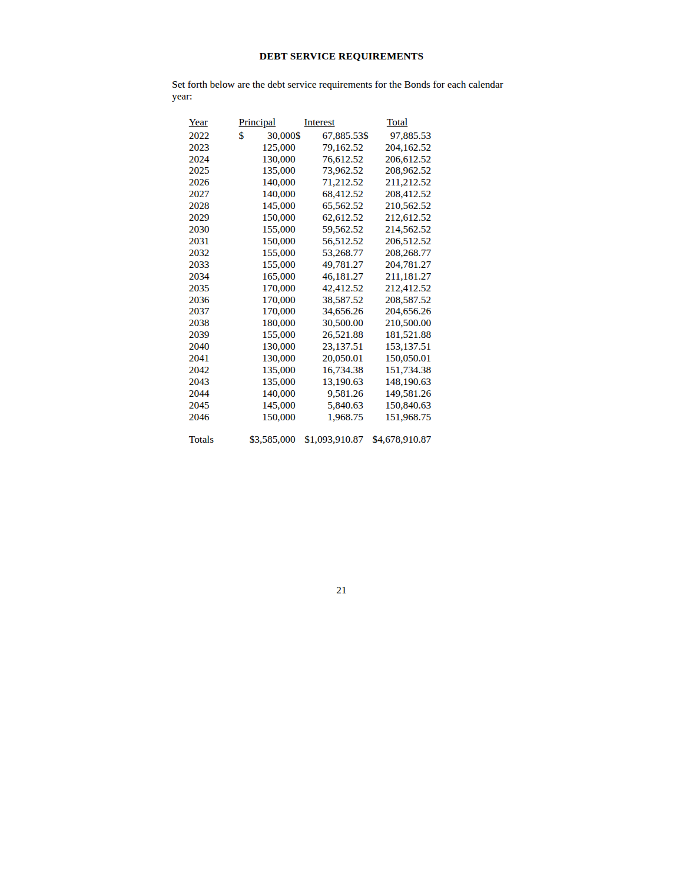DEBT SERVICE REQUIREMENTS
Set forth below are the debt service requirements for the Bonds for each calendar year:
| Year | Principal | Interest | Total |
| --- | --- | --- | --- |
| 2022 | $ | 30,000 | $ | 67,885.53 | $ | 97,885.53 |
| 2023 | | 125,000 | | 79,162.52 | | 204,162.52 |
| 2024 | | 130,000 | | 76,612.52 | | 206,612.52 |
| 2025 | | 135,000 | | 73,962.52 | | 208,962.52 |
| 2026 | | 140,000 | | 71,212.52 | | 211,212.52 |
| 2027 | | 140,000 | | 68,412.52 | | 208,412.52 |
| 2028 | | 145,000 | | 65,562.52 | | 210,562.52 |
| 2029 | | 150,000 | | 62,612.52 | | 212,612.52 |
| 2030 | | 155,000 | | 59,562.52 | | 214,562.52 |
| 2031 | | 150,000 | | 56,512.52 | | 206,512.52 |
| 2032 | | 155,000 | | 53,268.77 | | 208,268.77 |
| 2033 | | 155,000 | | 49,781.27 | | 204,781.27 |
| 2034 | | 165,000 | | 46,181.27 | | 211,181.27 |
| 2035 | | 170,000 | | 42,412.52 | | 212,412.52 |
| 2036 | | 170,000 | | 38,587.52 | | 208,587.52 |
| 2037 | | 170,000 | | 34,656.26 | | 204,656.26 |
| 2038 | | 180,000 | | 30,500.00 | | 210,500.00 |
| 2039 | | 155,000 | | 26,521.88 | | 181,521.88 |
| 2040 | | 130,000 | | 23,137.51 | | 153,137.51 |
| 2041 | | 130,000 | | 20,050.01 | | 150,050.01 |
| 2042 | | 135,000 | | 16,734.38 | | 151,734.38 |
| 2043 | | 135,000 | | 13,190.63 | | 148,190.63 |
| 2044 | | 140,000 | | 9,581.26 | | 149,581.26 |
| 2045 | | 145,000 | | 5,840.63 | | 150,840.63 |
| 2046 | | 150,000 | | 1,968.75 | | 151,968.75 |
| Totals | | $3,585,000 | | $1,093,910.87 | | $4,678,910.87 |
21